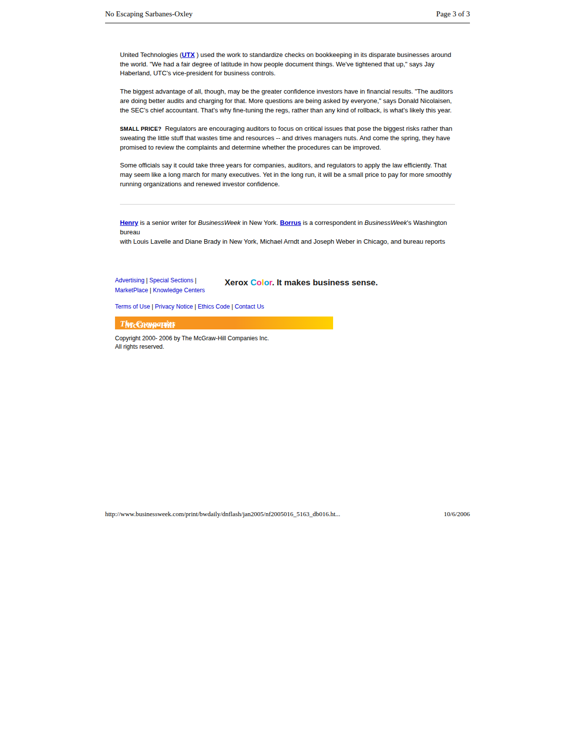No Escaping Sarbanes-Oxley
Page 3 of 3
United Technologies (UTX ) used the work to standardize checks on bookkeeping in its disparate businesses around the world. "We had a fair degree of latitude in how people document things. We've tightened that up," says Jay Haberland, UTC's vice-president for business controls.
The biggest advantage of all, though, may be the greater confidence investors have in financial results. "The auditors are doing better audits and charging for that. More questions are being asked by everyone," says Donald Nicolaisen, the SEC's chief accountant. That's why fine-tuning the regs, rather than any kind of rollback, is what's likely this year.
SMALL PRICE? Regulators are encouraging auditors to focus on critical issues that pose the biggest risks rather than sweating the little stuff that wastes time and resources -- and drives managers nuts. And come the spring, they have promised to review the complaints and determine whether the procedures can be improved.
Some officials say it could take three years for companies, auditors, and regulators to apply the law efficiently. That may seem like a long march for many executives. Yet in the long run, it will be a small price to pay for more smoothly running organizations and renewed investor confidence.
Henry is a senior writer for BusinessWeek in New York. Borrus is a correspondent in BusinessWeek's Washington bureau
with Louis Lavelle and Diane Brady in New York, Michael Arndt and Joseph Weber in Chicago, and bureau reports
Advertising | Special Sections |
MarketPlace | Knowledge Centers
Xerox Color. It makes business sense.
Terms of Use | Privacy Notice | Ethics Code | Contact Us
The McGraw·Hill Companies
Copyright 2000- 2006 by The McGraw-Hill Companies Inc.
All rights reserved.
http://www.businessweek.com/print/bwdaily/dnflash/jan2005/nf2005016_5163_db016.ht...
10/6/2006